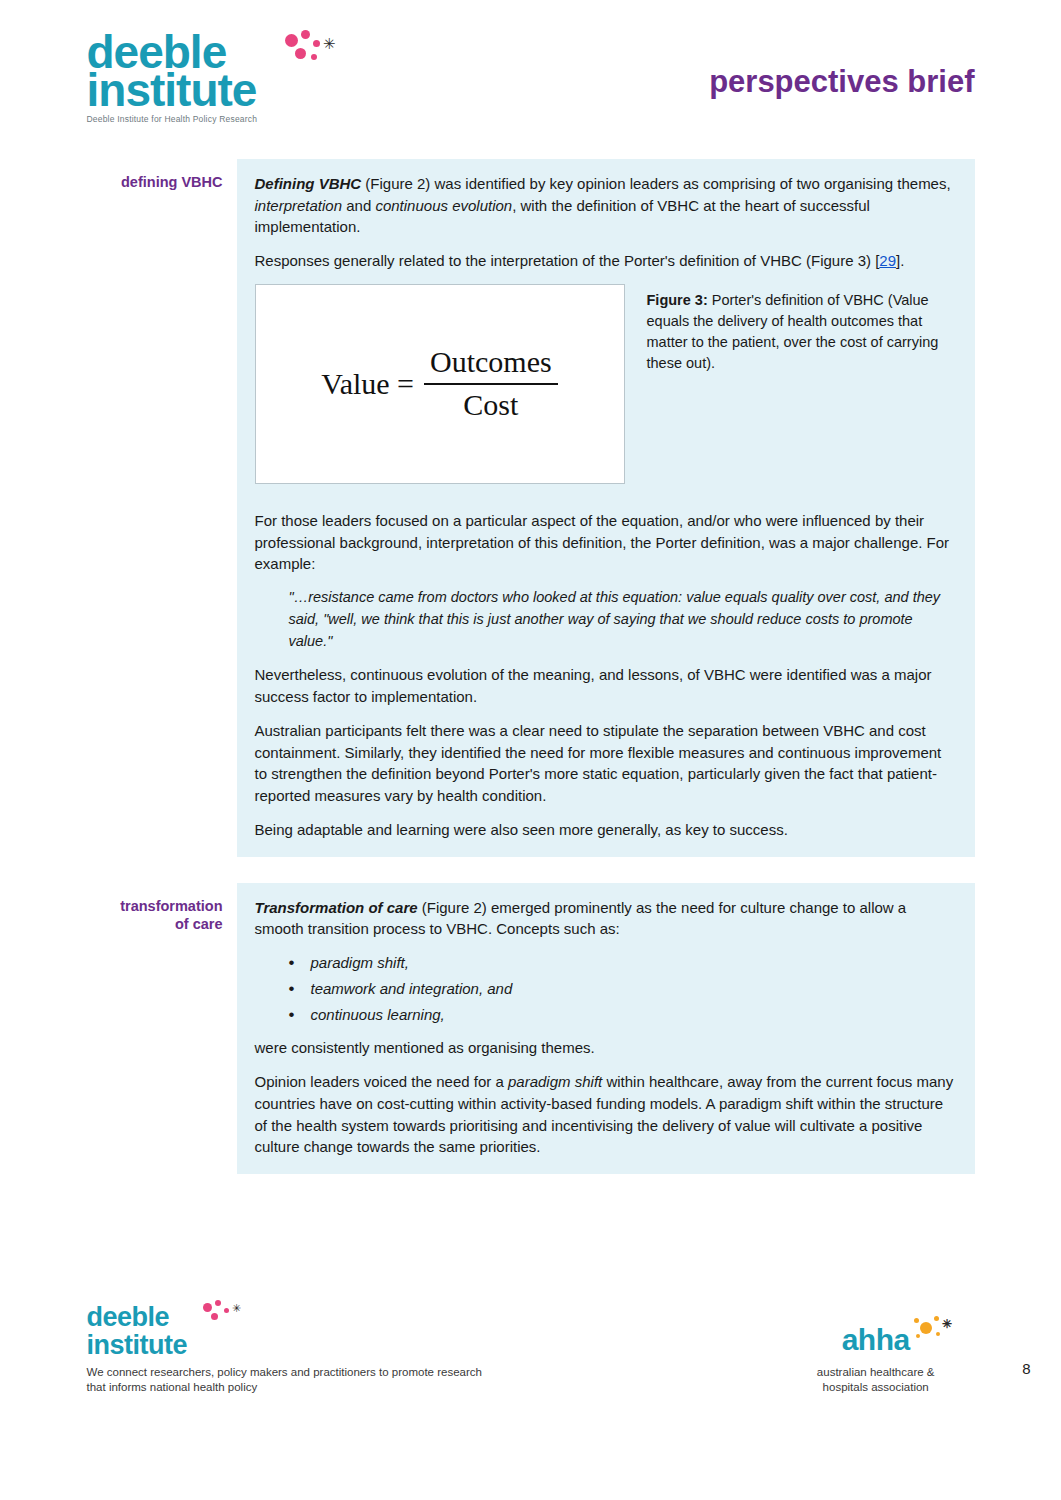deeble institute Deeble Institute for Health Policy Research ✳
perspectives brief
defining VBHC
Defining VBHC (Figure 2) was identified by key opinion leaders as comprising of two organising themes, interpretation and continuous evolution, with the definition of VBHC at the heart of successful implementation.
Responses generally related to the interpretation of the Porter's definition of VHBC (Figure 3) [29].
Value = Outcomes Cost
Figure 3: Porter's definition of VBHC (Value equals the delivery of health outcomes that matter to the patient, over the cost of carrying these out).
For those leaders focused on a particular aspect of the equation, and/or who were influenced by their professional background, interpretation of this definition, the Porter definition, was a major challenge. For example:
"…resistance came from doctors who looked at this equation: value equals quality over cost, and they said, "well, we think that this is just another way of saying that we should reduce costs to promote value."
Nevertheless, continuous evolution of the meaning, and lessons, of VBHC were identified was a major success factor to implementation.
Australian participants felt there was a clear need to stipulate the separation between VBHC and cost containment. Similarly, they identified the need for more flexible measures and continuous improvement to strengthen the definition beyond Porter's more static equation, particularly given the fact that patient-reported measures vary by health condition.
Being adaptable and learning were also seen more generally, as key to success.
transformation
of care
Transformation of care (Figure 2) emerged prominently as the need for culture change to allow a smooth transition process to VBHC. Concepts such as:
paradigm shift,
teamwork and integration, and
continuous learning,
were consistently mentioned as organising themes.
Opinion leaders voiced the need for a paradigm shift within healthcare, away from the current focus many countries have on cost-cutting within activity-based funding models. A paradigm shift within the structure of the health system towards prioritising and incentivising the delivery of value will cultivate a positive culture change towards the same priorities.
deeble institute ✳
We connect researchers, policy makers and practitioners to promote research
that informs national health policy
ahha ✳
australian healthcare &
hospitals association
8